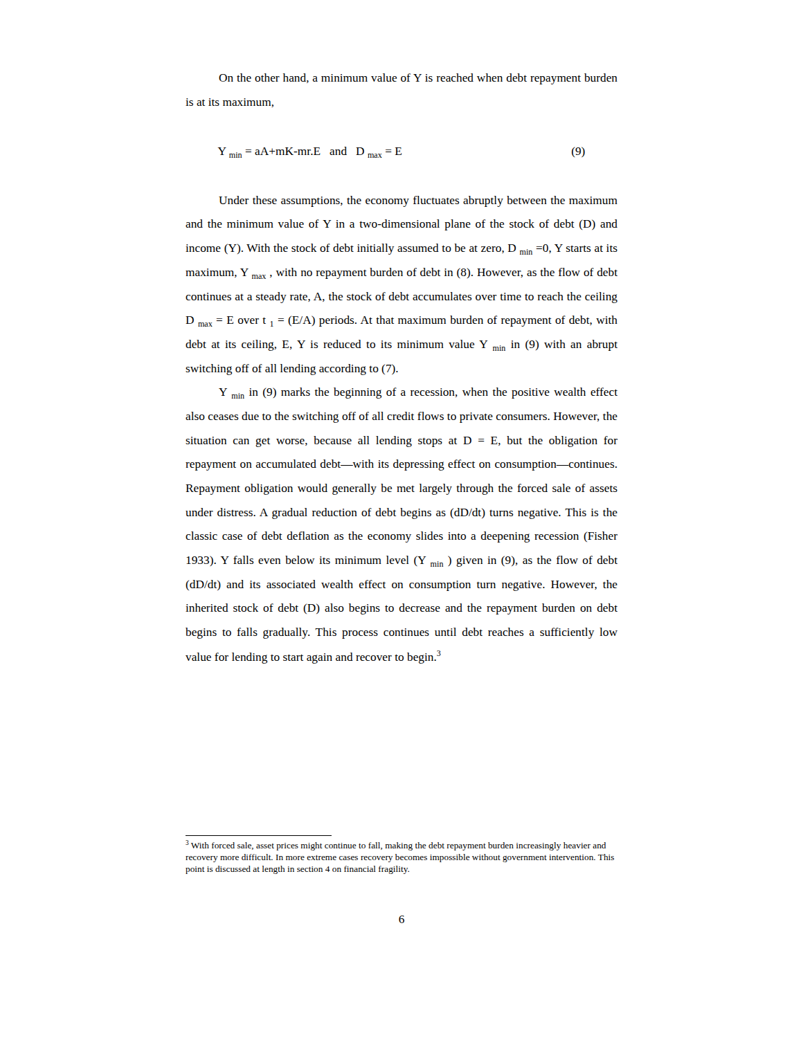On the other hand, a minimum value of Y is reached when debt repayment burden is at its maximum,
Y min = aA+mK-mr.E and D max = E (9)
Under these assumptions, the economy fluctuates abruptly between the maximum and the minimum value of Y in a two-dimensional plane of the stock of debt (D) and income (Y). With the stock of debt initially assumed to be at zero, D min =0, Y starts at its maximum, Y max , with no repayment burden of debt in (8). However, as the flow of debt continues at a steady rate, A, the stock of debt accumulates over time to reach the ceiling D max = E over t 1 = (E/A) periods. At that maximum burden of repayment of debt, with debt at its ceiling, E, Y is reduced to its minimum value Y min in (9) with an abrupt switching off of all lending according to (7).
Y min in (9) marks the beginning of a recession, when the positive wealth effect also ceases due to the switching off of all credit flows to private consumers. However, the situation can get worse, because all lending stops at D = E, but the obligation for repayment on accumulated debt—with its depressing effect on consumption—continues. Repayment obligation would generally be met largely through the forced sale of assets under distress. A gradual reduction of debt begins as (dD/dt) turns negative. This is the classic case of debt deflation as the economy slides into a deepening recession (Fisher 1933). Y falls even below its minimum level (Y min ) given in (9), as the flow of debt (dD/dt) and its associated wealth effect on consumption turn negative. However, the inherited stock of debt (D) also begins to decrease and the repayment burden on debt begins to falls gradually. This process continues until debt reaches a sufficiently low value for lending to start again and recover to begin.3
3 With forced sale, asset prices might continue to fall, making the debt repayment burden increasingly heavier and recovery more difficult. In more extreme cases recovery becomes impossible without government intervention. This point is discussed at length in section 4 on financial fragility.
6